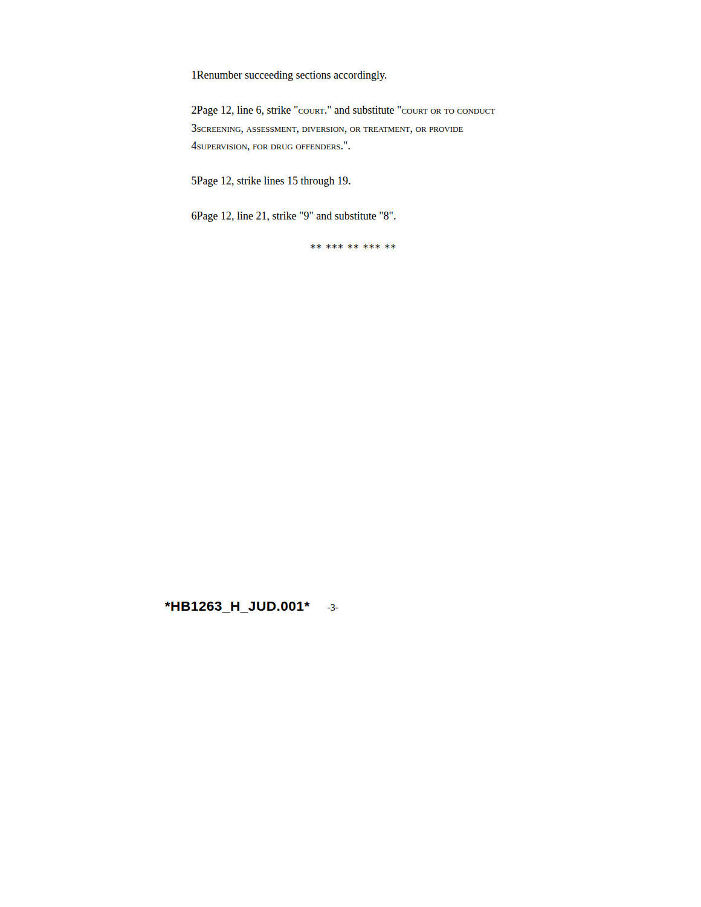| 1 | Renumber succeeding sections accordingly. |
| 2 | Page 12, line 6, strike " court ." and substitute " court or to conduct |
| 3 | screening, assessment, diversion, or treatment, or provide |
| 4 | supervision, for drug offenders .". |
| 5 | Page 12, strike lines 15 through 19. |
| 6 | Page 12, line 21, strike "9" and substitute "8". |
** *** ** *** **
*HB1263_H_JUD.001*-3-